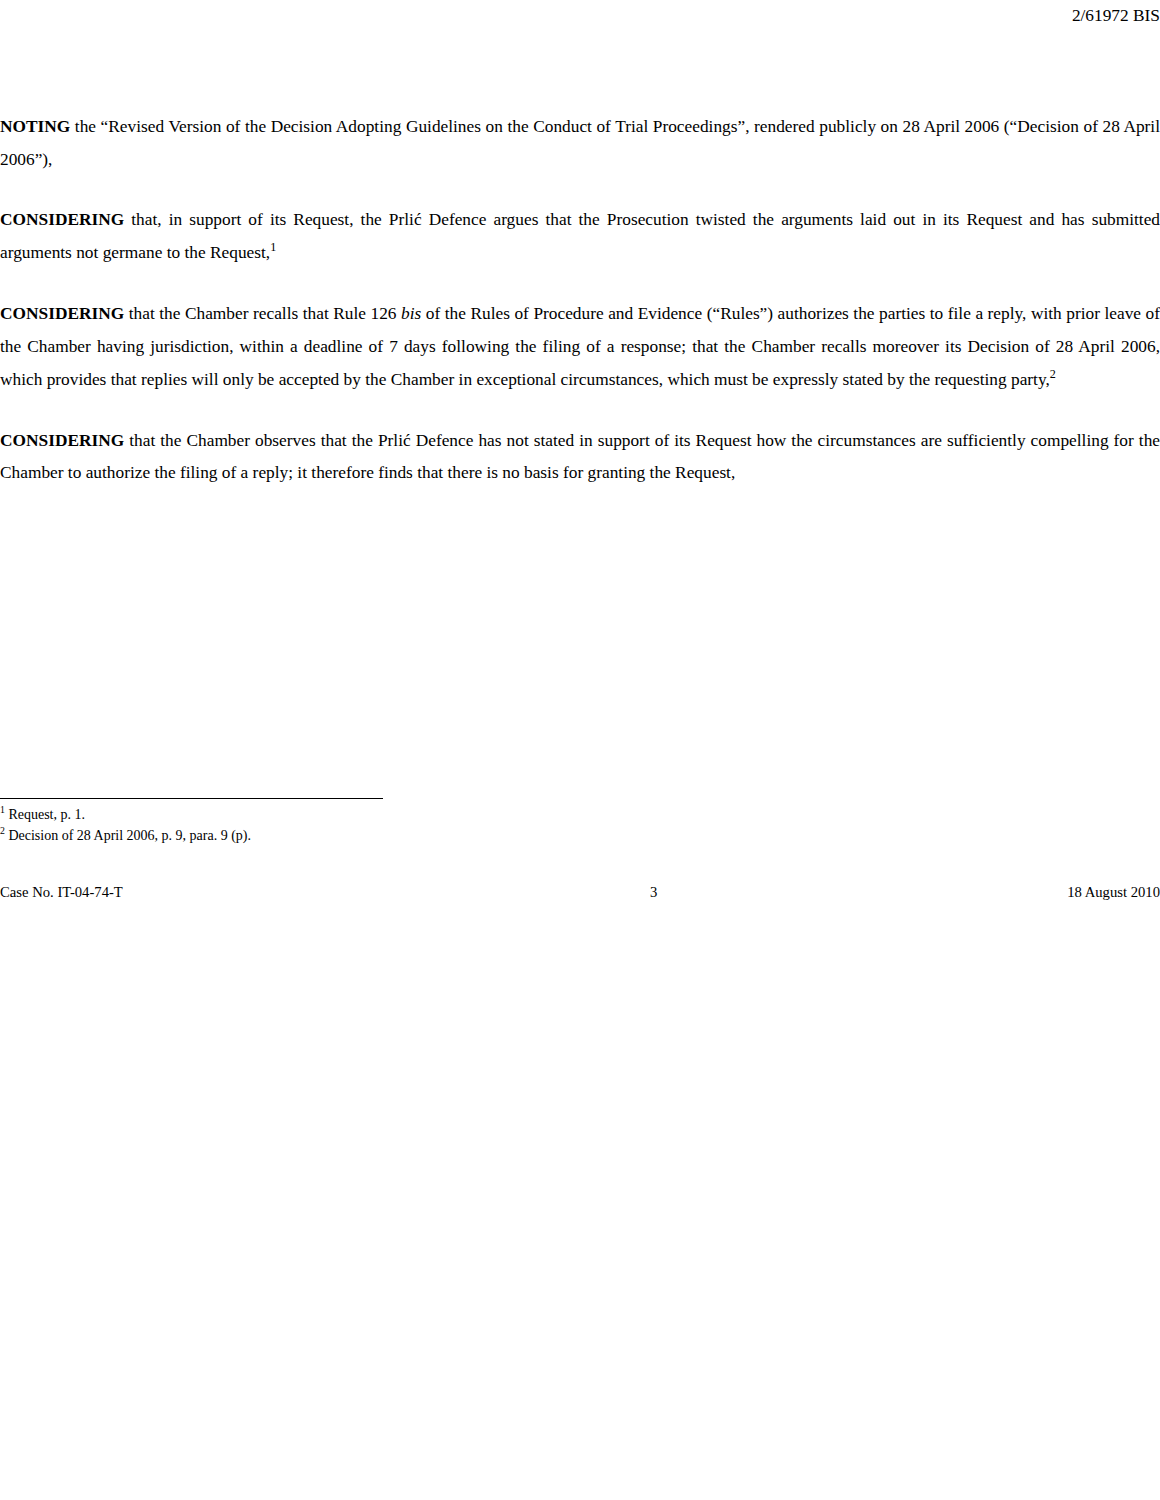2/61972 BIS
NOTING the “Revised Version of the Decision Adopting Guidelines on the Conduct of Trial Proceedings”, rendered publicly on 28 April 2006 (“Decision of 28 April 2006”),
CONSIDERING that, in support of its Request, the Prlić Defence argues that the Prosecution twisted the arguments laid out in its Request and has submitted arguments not germane to the Request,1
CONSIDERING that the Chamber recalls that Rule 126 bis of the Rules of Procedure and Evidence (“Rules”) authorizes the parties to file a reply, with prior leave of the Chamber having jurisdiction, within a deadline of 7 days following the filing of a response; that the Chamber recalls moreover its Decision of 28 April 2006, which provides that replies will only be accepted by the Chamber in exceptional circumstances, which must be expressly stated by the requesting party,2
CONSIDERING that the Chamber observes that the Prlić Defence has not stated in support of its Request how the circumstances are sufficiently compelling for the Chamber to authorize the filing of a reply; it therefore finds that there is no basis for granting the Request,
1 Request, p. 1.
2 Decision of 28 April 2006, p. 9, para. 9 (p).
Case No. IT-04-74-T
3
18 August 2010